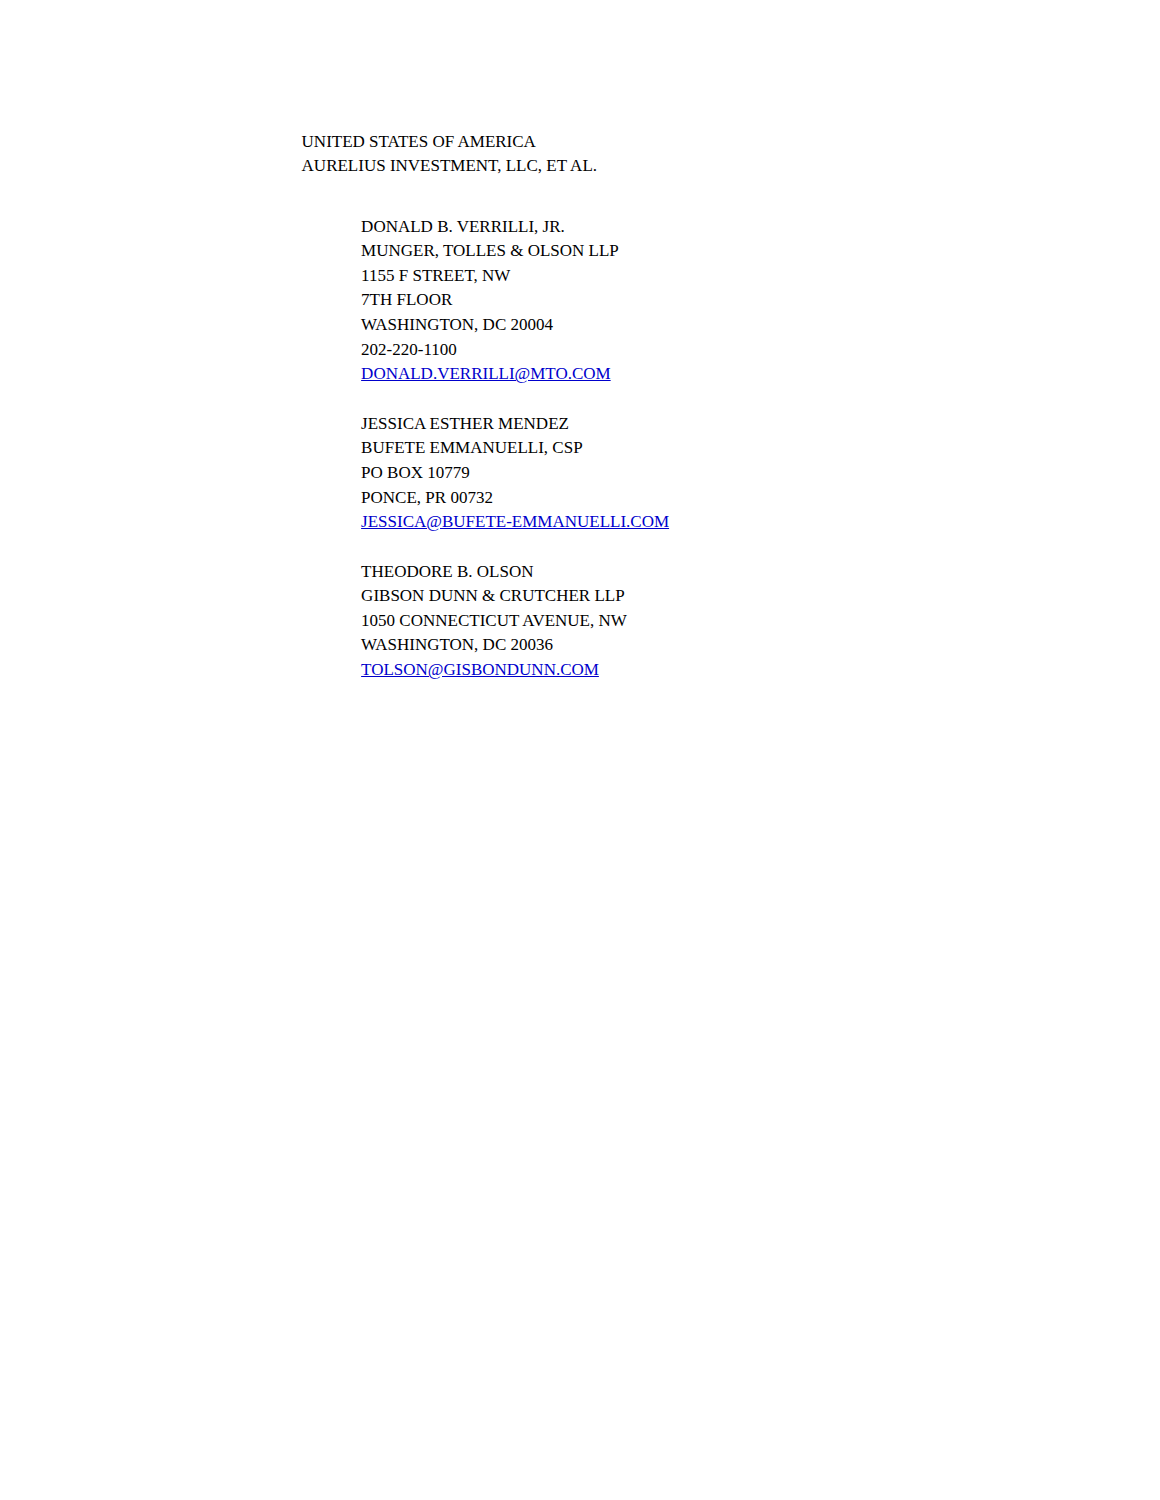UNITED STATES OF AMERICA
AURELIUS INVESTMENT, LLC, ET AL.
DONALD B. VERRILLI, JR.
MUNGER, TOLLES & OLSON LLP
1155 F STREET, NW
7TH FLOOR
WASHINGTON, DC 20004
202-220-1100
DONALD.VERRILLI@MTO.COM
JESSICA ESTHER MENDEZ
BUFETE EMMANUELLI, CSP
PO BOX 10779
PONCE, PR 00732
JESSICA@BUFETE-EMMANUELLI.COM
THEODORE B. OLSON
GIBSON DUNN & CRUTCHER LLP
1050 CONNECTICUT AVENUE, NW
WASHINGTON, DC 20036
TOLSON@GISBONDUNN.COM